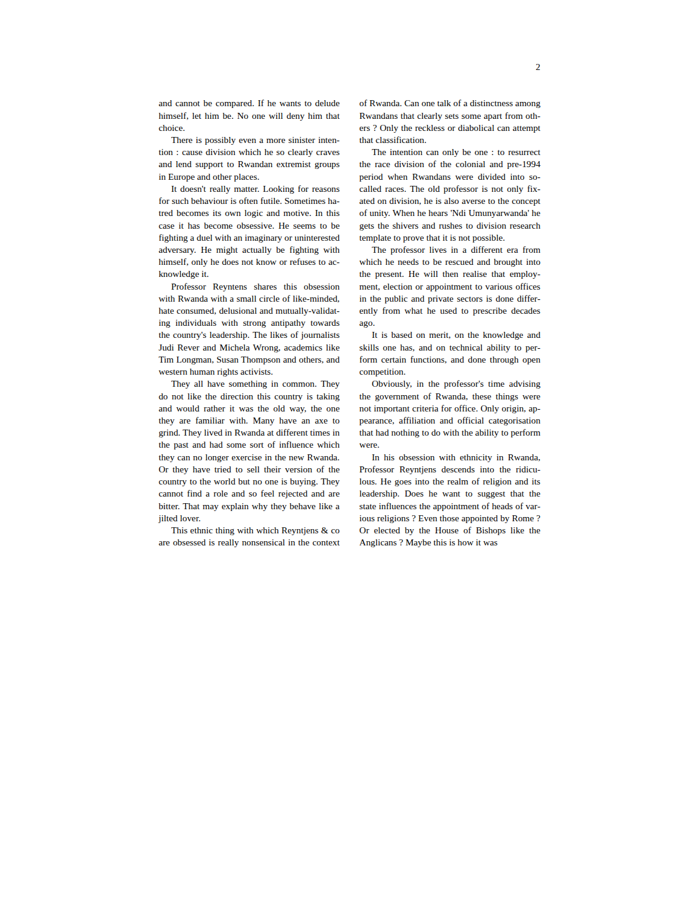2
and cannot be compared. If he wants to delude himself, let him be. No one will deny him that choice.
There is possibly even a more sinister intention : cause division which he so clearly craves and lend support to Rwandan extremist groups in Europe and other places.
It doesn't really matter. Looking for reasons for such behaviour is often futile. Sometimes hatred becomes its own logic and motive. In this case it has become obsessive. He seems to be fighting a duel with an imaginary or uninterested adversary. He might actually be fighting with himself, only he does not know or refuses to acknowledge it.
Professor Reyntens shares this obsession with Rwanda with a small circle of like-minded, hate consumed, delusional and mutually-validating individuals with strong antipathy towards the country's leadership. The likes of journalists Judi Rever and Michela Wrong, academics like Tim Longman, Susan Thompson and others, and western human rights activists.
They all have something in common. They do not like the direction this country is taking and would rather it was the old way, the one they are familiar with. Many have an axe to grind. They lived in Rwanda at different times in the past and had some sort of influence which they can no longer exercise in the new Rwanda. Or they have tried to sell their version of the country to the world but no one is buying. They cannot find a role and so feel rejected and are bitter. That may explain why they behave like a jilted lover.
This ethnic thing with which Reyntjens & co are obsessed is really nonsensical in the context of Rwanda. Can one talk of a distinctness among Rwandans that clearly sets some apart from others ? Only the reckless or diabolical can attempt that classification.
The intention can only be one : to resurrect the race division of the colonial and pre-1994 period when Rwandans were divided into so-called races. The old professor is not only fixated on division, he is also averse to the concept of unity. When he hears 'Ndi Umunyarwanda' he gets the shivers and rushes to division research template to prove that it is not possible.
The professor lives in a different era from which he needs to be rescued and brought into the present. He will then realise that employment, election or appointment to various offices in the public and private sectors is done differently from what he used to prescribe decades ago.
It is based on merit, on the knowledge and skills one has, and on technical ability to perform certain functions, and done through open competition.
Obviously, in the professor's time advising the government of Rwanda, these things were not important criteria for office. Only origin, appearance, affiliation and official categorisation that had nothing to do with the ability to perform were.
In his obsession with ethnicity in Rwanda, Professor Reyntjens descends into the ridiculous. He goes into the realm of religion and its leadership. Does he want to suggest that the state influences the appointment of heads of various religions ? Even those appointed by Rome ? Or elected by the House of Bishops like the Anglicans ? Maybe this is how it was